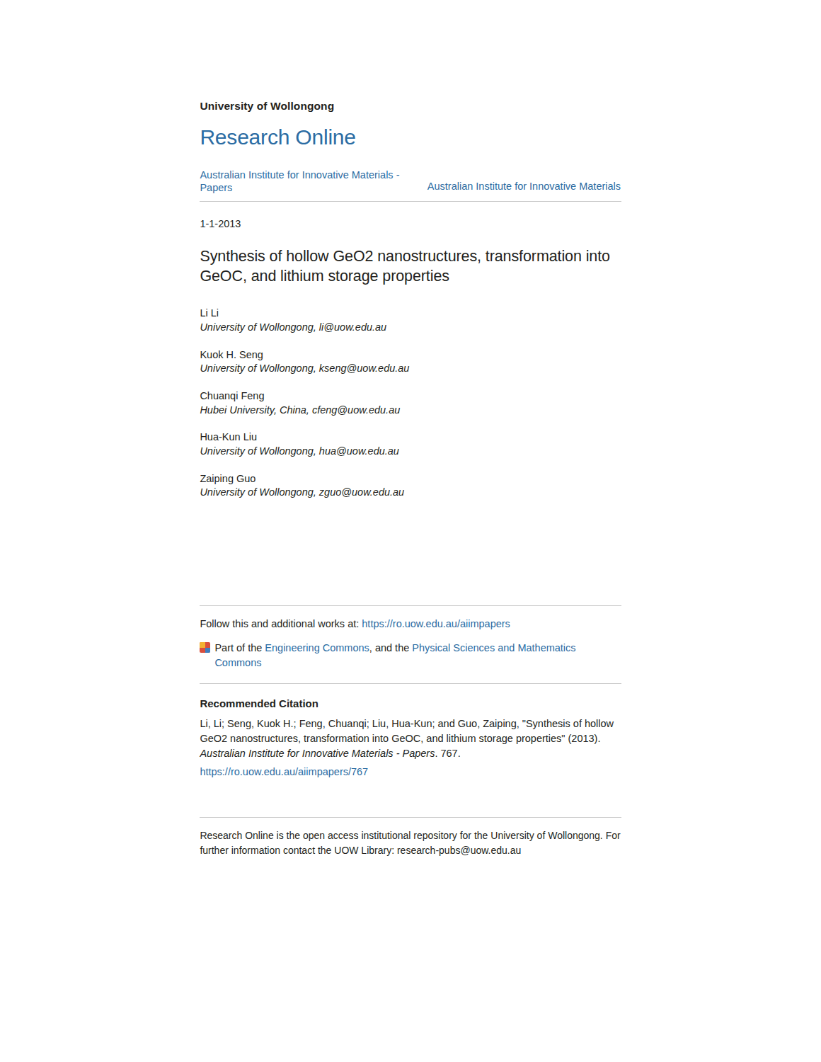University of Wollongong
Research Online
Australian Institute for Innovative Materials - Papers
Australian Institute for Innovative Materials
1-1-2013
Synthesis of hollow GeO2 nanostructures, transformation into GeOC, and lithium storage properties
Li Li University of Wollongong, li@uow.edu.au
Kuok H. Seng University of Wollongong, kseng@uow.edu.au
Chuanqi Feng Hubei University, China, cfeng@uow.edu.au
Hua-Kun Liu University of Wollongong, hua@uow.edu.au
Zaiping Guo University of Wollongong, zguo@uow.edu.au
Follow this and additional works at: https://ro.uow.edu.au/aiimpapers
Part of the Engineering Commons, and the Physical Sciences and Mathematics Commons
Recommended Citation
Li, Li; Seng, Kuok H.; Feng, Chuanqi; Liu, Hua-Kun; and Guo, Zaiping, "Synthesis of hollow GeO2 nanostructures, transformation into GeOC, and lithium storage properties" (2013). Australian Institute for Innovative Materials - Papers. 767.
https://ro.uow.edu.au/aiimpapers/767
Research Online is the open access institutional repository for the University of Wollongong. For further information contact the UOW Library: research-pubs@uow.edu.au